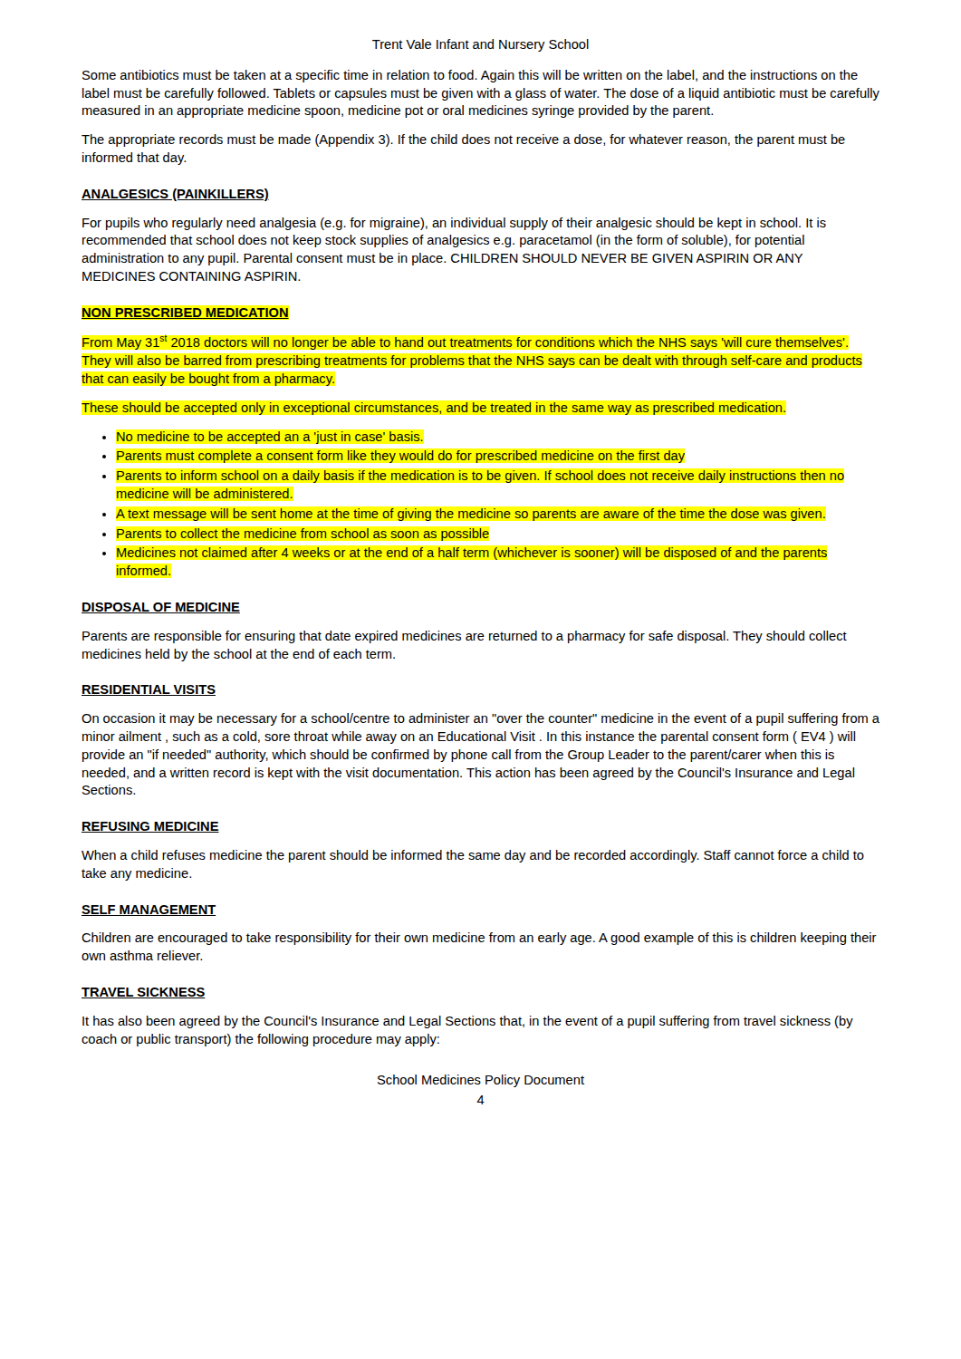Trent Vale Infant and Nursery School
Some antibiotics must be taken at a specific time in relation to food. Again this will be written on the label, and the instructions on the label must be carefully followed. Tablets or capsules must be given with a glass of water. The dose of a liquid antibiotic must be carefully measured in an appropriate medicine spoon, medicine pot or oral medicines syringe provided by the parent.
The appropriate records must be made (Appendix 3). If the child does not receive a dose, for whatever reason, the parent must be informed that day.
ANALGESICS (PAINKILLERS)
For pupils who regularly need analgesia (e.g. for migraine), an individual supply of their analgesic should be kept in school. It is recommended that school does not keep stock supplies of analgesics e.g. paracetamol (in the form of soluble), for potential administration to any pupil. Parental consent must be in place. CHILDREN SHOULD NEVER BE GIVEN ASPIRIN OR ANY MEDICINES CONTAINING ASPIRIN.
NON PRESCRIBED MEDICATION
From May 31st 2018 doctors will no longer be able to hand out treatments for conditions which the NHS says 'will cure themselves'. They will also be barred from prescribing treatments for problems that the NHS says can be dealt with through self-care and products that can easily be bought from a pharmacy.
These should be accepted only in exceptional circumstances, and be treated in the same way as prescribed medication.
No medicine to be accepted an a 'just in case' basis.
Parents must complete a consent form like they would do for prescribed medicine on the first day
Parents to inform school on a daily basis if the medication is to be given. If school does not receive daily instructions then no medicine will be administered.
A text message will be sent home at the time of giving the medicine so parents are aware of the time the dose was given.
Parents to collect the medicine from school as soon as possible
Medicines not claimed after 4 weeks or at the end of a half term (whichever is sooner) will be disposed of and the parents informed.
DISPOSAL OF MEDICINE
Parents are responsible for ensuring that date expired medicines are returned to a pharmacy for safe disposal. They should collect medicines held by the school at the end of each term.
RESIDENTIAL VISITS
On occasion it may be necessary for a school/centre to administer an "over the counter" medicine in the event of a pupil suffering from a minor ailment , such as a cold, sore throat while away on an Educational Visit . In this instance the parental consent form ( EV4 ) will provide an "if needed" authority, which should be confirmed by phone call from the Group Leader to the parent/carer when this is needed, and a written record is kept with the visit documentation. This action has been agreed by the Council's Insurance and Legal Sections.
REFUSING MEDICINE
When a child refuses medicine the parent should be informed the same day and be recorded accordingly. Staff cannot force a child to take any medicine.
SELF MANAGEMENT
Children are encouraged to take responsibility for their own medicine from an early age. A good example of this is children keeping their own asthma reliever.
TRAVEL SICKNESS
It has also been agreed by the Council's Insurance and Legal Sections that, in the event of a pupil suffering from travel sickness (by coach or public transport) the following procedure may apply:
School Medicines Policy Document
4